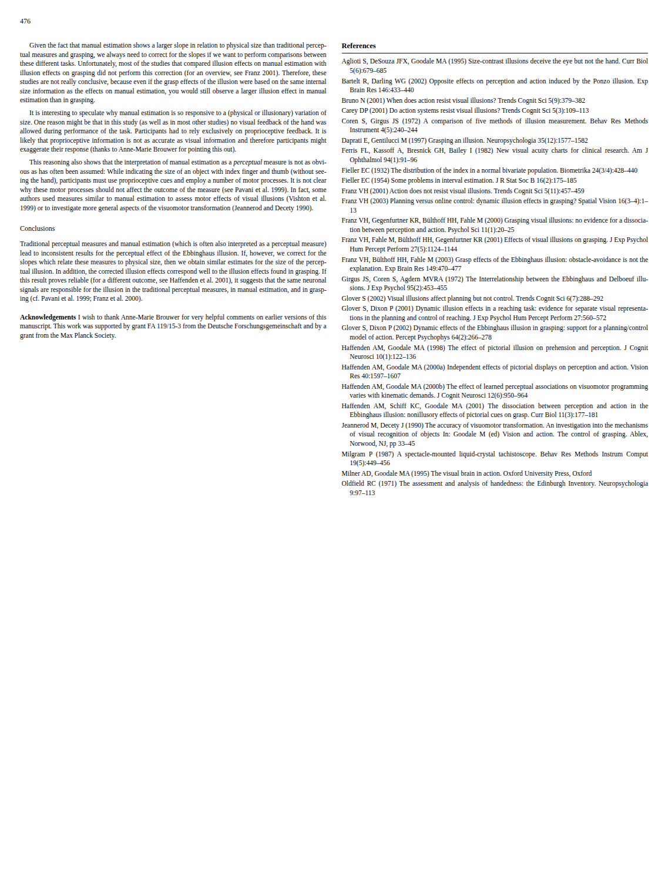476
Given the fact that manual estimation shows a larger slope in relation to physical size than traditional perceptual measures and grasping, we always need to correct for the slopes if we want to perform comparisons between these different tasks. Unfortunately, most of the studies that compared illusion effects on manual estimation with illusion effects on grasping did not perform this correction (for an overview, see Franz 2001). Therefore, these studies are not really conclusive, because even if the grasp effects of the illusion were based on the same internal size information as the effects on manual estimation, you would still observe a larger illusion effect in manual estimation than in grasping.
It is interesting to speculate why manual estimation is so responsive to a (physical or illusionary) variation of size. One reason might be that in this study (as well as in most other studies) no visual feedback of the hand was allowed during performance of the task. Participants had to rely exclusively on proprioceptive feedback. It is likely that proprioceptive information is not as accurate as visual information and therefore participants might exaggerate their response (thanks to Anne-Marie Brouwer for pointing this out).
This reasoning also shows that the interpretation of manual estimation as a perceptual measure is not as obvious as has often been assumed: While indicating the size of an object with index finger and thumb (without seeing the hand), participants must use proprioceptive cues and employ a number of motor processes. It is not clear why these motor processes should not affect the outcome of the measure (see Pavani et al. 1999). In fact, some authors used measures similar to manual estimation to assess motor effects of visual illusions (Vishton et al. 1999) or to investigate more general aspects of the visuomotor transformation (Jeannerod and Decety 1990).
Conclusions
Traditional perceptual measures and manual estimation (which is often also interpreted as a perceptual measure) lead to inconsistent results for the perceptual effect of the Ebbinghaus illusion. If, however, we correct for the slopes which relate these measures to physical size, then we obtain similar estimates for the size of the perceptual illusion. In addition, the corrected illusion effects correspond well to the illusion effects found in grasping. If this result proves reliable (for a different outcome, see Haffenden et al. 2001), it suggests that the same neuronal signals are responsible for the illusion in the traditional perceptual measures, in manual estimation, and in grasping (cf. Pavani et al. 1999; Franz et al. 2000).
Acknowledgements I wish to thank Anne-Marie Brouwer for very helpful comments on earlier versions of this manuscript. This work was supported by grant FA 119/15-3 from the Deutsche Forschungsgemeinschaft and by a grant from the Max Planck Society.
References
Aglioti S, DeSouza JFX, Goodale MA (1995) Size-contrast illusions deceive the eye but not the hand. Curr Biol 5(6):679–685
Bartelt R, Darling WG (2002) Opposite effects on perception and action induced by the Ponzo illusion. Exp Brain Res 146:433–440
Bruno N (2001) When does action resist visual illusions? Trends Cognit Sci 5(9):379–382
Carey DP (2001) Do action systems resist visual illusions? Trends Cognit Sci 5(3):109–113
Coren S, Girgus JS (1972) A comparison of five methods of illusion measurement. Behav Res Methods Instrument 4(5):240–244
Daprati E, Gentilucci M (1997) Grasping an illusion. Neuropsychologia 35(12):1577–1582
Ferris FL, Kassoff A, Bresnick GH, Bailey I (1982) New visual acuity charts for clinical research. Am J Ophthalmol 94(1):91–96
Fieller EC (1932) The distribution of the index in a normal bivariate population. Biometrika 24(3/4):428–440
Fieller EC (1954) Some problems in interval estimation. J R Stat Soc B 16(2):175–185
Franz VH (2001) Action does not resist visual illusions. Trends Cognit Sci 5(11):457–459
Franz VH (2003) Planning versus online control: dynamic illusion effects in grasping? Spatial Vision 16(3–4):1–13
Franz VH, Gegenfurtner KR, Bülthoff HH, Fahle M (2000) Grasping visual illusions: no evidence for a dissociation between perception and action. Psychol Sci 11(1):20–25
Franz VH, Fahle M, Bülthoff HH, Gegenfurtner KR (2001) Effects of visual illusions on grasping. J Exp Psychol Hum Percept Perform 27(5):1124–1144
Franz VH, Bülthoff HH, Fahle M (2003) Grasp effects of the Ebbinghaus illusion: obstacle-avoidance is not the explanation. Exp Brain Res 149:470–477
Girgus JS, Coren S, Agdern MVRA (1972) The Interrelationship between the Ebbinghaus and Delboeuf illusions. J Exp Psychol 95(2):453–455
Glover S (2002) Visual illusions affect planning but not control. Trends Cognit Sci 6(7):288–292
Glover S, Dixon P (2001) Dynamic illusion effects in a reaching task: evidence for separate visual representations in the planning and control of reaching. J Exp Psychol Hum Percept Perform 27:560–572
Glover S, Dixon P (2002) Dynamic effects of the Ebbinghaus illusion in grasping: support for a planning/control model of action. Percept Psychophys 64(2):266–278
Haffenden AM, Goodale MA (1998) The effect of pictorial illusion on prehension and perception. J Cognit Neurosci 10(1):122–136
Haffenden AM, Goodale MA (2000a) Independent effects of pictorial displays on perception and action. Vision Res 40:1597–1607
Haffenden AM, Goodale MA (2000b) The effect of learned perceptual associations on visuomotor programming varies with kinematic demands. J Cognit Neurosci 12(6):950–964
Haffenden AM, Schiff KC, Goodale MA (2001) The dissociation between perception and action in the Ebbinghaus illusion: nonillusory effects of pictorial cues on grasp. Curr Biol 11(3):177–181
Jeannerod M, Decety J (1990) The accuracy of visuomotor transformation. An investigation into the mechanisms of visual recognition of objects In: Goodale M (ed) Vision and action. The control of grasping. Ablex, Norwood, NJ, pp 33–45
Milgram P (1987) A spectacle-mounted liquid-crystal tachistoscope. Behav Res Methods Instrum Comput 19(5):449–456
Milner AD, Goodale MA (1995) The visual brain in action. Oxford University Press, Oxford
Oldfield RC (1971) The assessment and analysis of handedness: the Edinburgh Inventory. Neuropsychologia 9:97–113